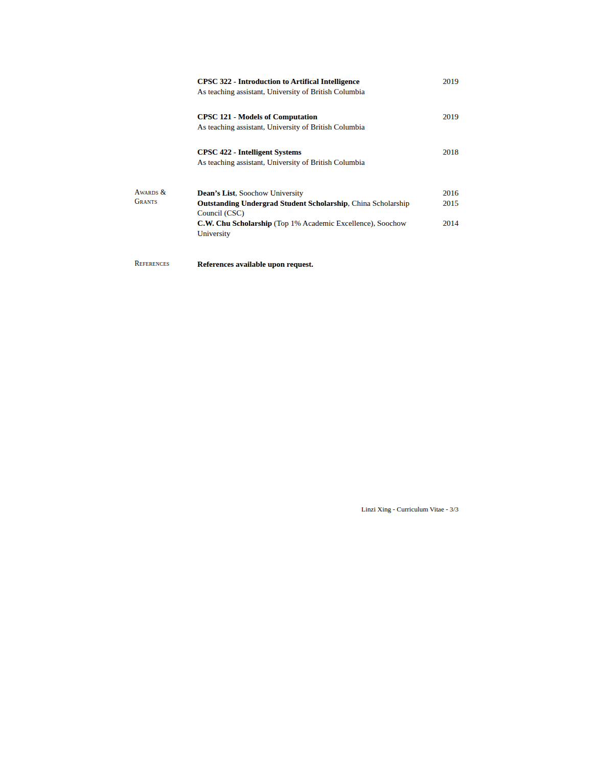| | CPSC 322 - Introduction to Artifical Intelligence 2019 As teaching assistant, University of British Columbia CPSC 121 - Models of Computation 2019 As teaching assistant, University of British Columbia CPSC 422 - Intelligent Systems 2018 As teaching assistant, University of British Columbia |
| Awards & Grants | Dean’s List , Soochow University 2016 Outstanding Undergrad Student Scholarship , China Scholarship Council (CSC) 2015 C.W. Chu Scholarship (Top 1% Academic Excellence), Soochow University 2014 |
| References | References available upon request. |
Linzi Xing - Curriculum Vitae - 3/3